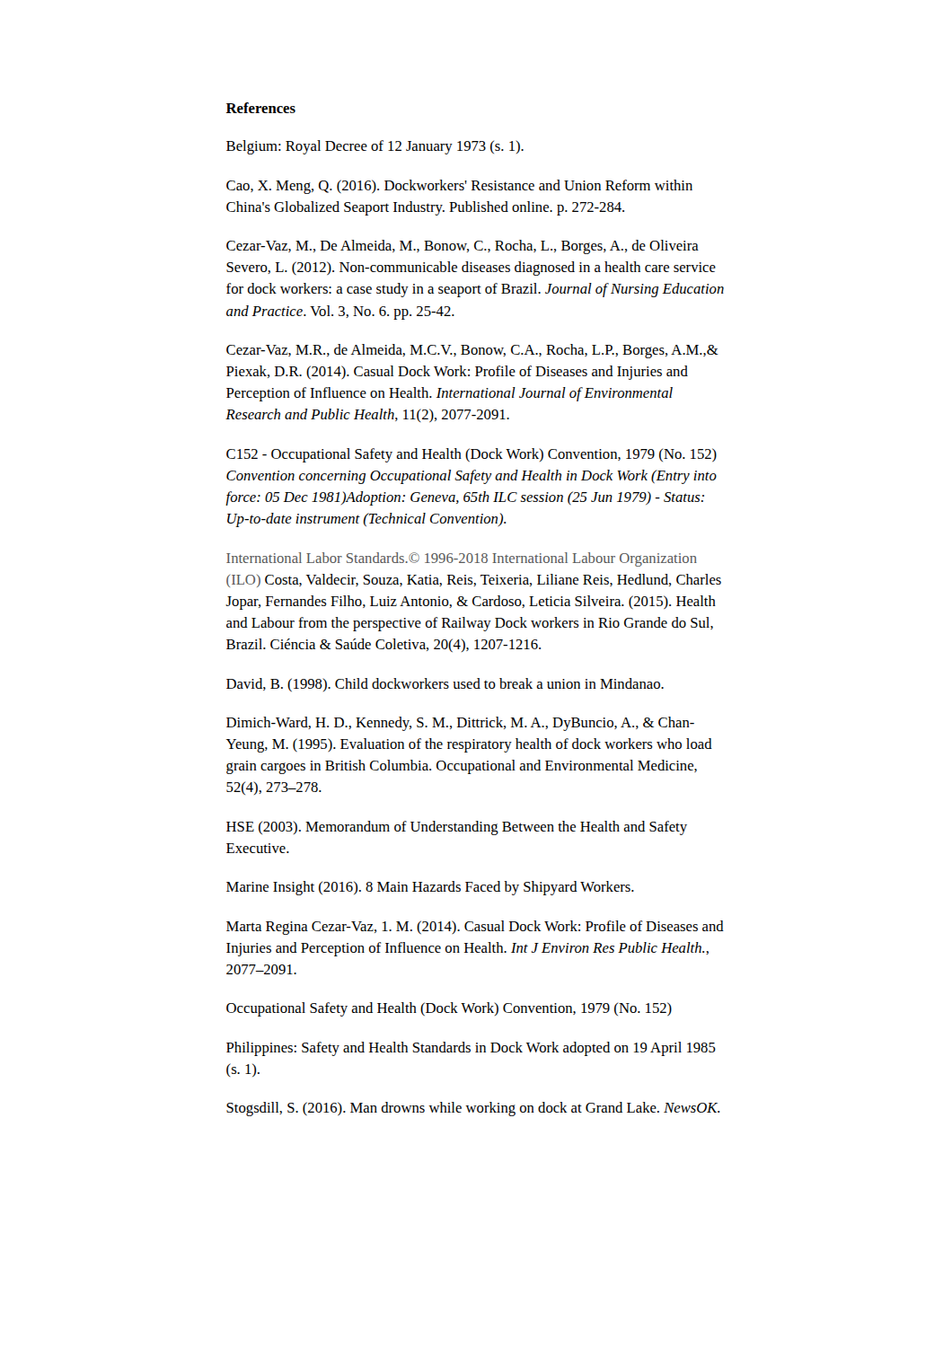References
Belgium: Royal Decree of 12 January 1973 (s. 1).
Cao, X. Meng, Q. (2016). Dockworkers' Resistance and Union Reform within China's Globalized Seaport Industry. Published online. p. 272-284.
Cezar-Vaz, M., De Almeida, M., Bonow, C., Rocha, L., Borges, A., de Oliveira Severo, L. (2012). Non-communicable diseases diagnosed in a health care service for dock workers: a case study in a seaport of Brazil. Journal of Nursing Education and Practice. Vol. 3, No. 6. pp. 25-42.
Cezar-Vaz, M.R., de Almeida, M.C.V., Bonow, C.A., Rocha, L.P., Borges, A.M.,& Piexak, D.R. (2014). Casual Dock Work: Profile of Diseases and Injuries and Perception of Influence on Health. International Journal of Environmental Research and Public Health, 11(2), 2077-2091.
C152 - Occupational Safety and Health (Dock Work) Convention, 1979 (No. 152) Convention concerning Occupational Safety and Health in Dock Work (Entry into force: 05 Dec 1981)Adoption: Geneva, 65th ILC session (25 Jun 1979) - Status: Up-to-date instrument (Technical Convention).
International Labor Standards.© 1996-2018 International Labour Organization (ILO) Costa, Valdecir, Souza, Katia, Reis, Teixeria, Liliane Reis, Hedlund, Charles Jopar, Fernandes Filho, Luiz Antonio, & Cardoso, Leticia Silveira. (2015). Health and Labour from the perspective of Railway Dock workers in Rio Grande do Sul, Brazil. Ciéncia & Saúde Coletiva, 20(4), 1207-1216.
David, B. (1998). Child dockworkers used to break a union in Mindanao.
Dimich-Ward, H. D., Kennedy, S. M., Dittrick, M. A., DyBuncio, A., & Chan-Yeung, M. (1995). Evaluation of the respiratory health of dock workers who load grain cargoes in British Columbia. Occupational and Environmental Medicine, 52(4), 273–278.
HSE (2003). Memorandum of Understanding Between the Health and Safety Executive.
Marine Insight (2016). 8 Main Hazards Faced by Shipyard Workers.
Marta Regina Cezar-Vaz, 1. M. (2014). Casual Dock Work: Profile of Diseases and Injuries and Perception of Influence on Health. Int J Environ Res Public Health., 2077–2091.
Occupational Safety and Health (Dock Work) Convention, 1979 (No. 152)
Philippines: Safety and Health Standards in Dock Work adopted on 19 April 1985 (s. 1).
Stogsdill, S. (2016). Man drowns while working on dock at Grand Lake. NewsOK.